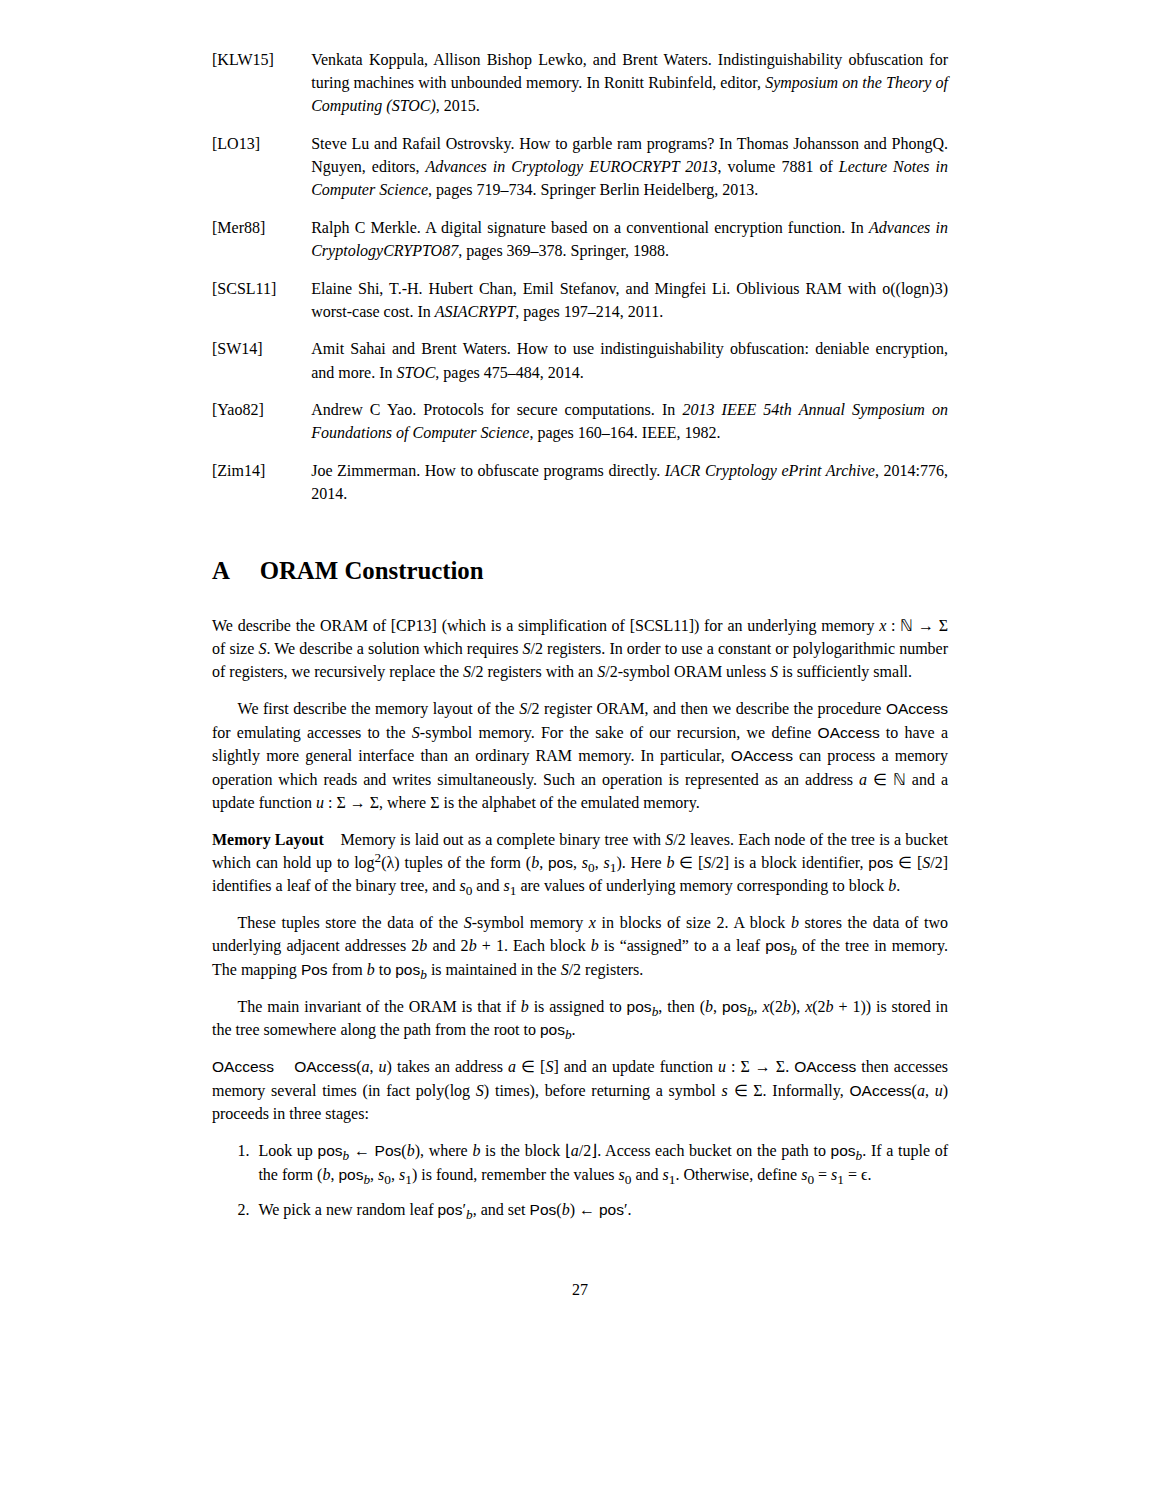[KLW15]
Venkata Koppula, Allison Bishop Lewko, and Brent Waters. Indistinguishability obfuscation for turing machines with unbounded memory. In Ronitt Rubinfeld, editor, Symposium on the Theory of Computing (STOC), 2015.
[LO13]
Steve Lu and Rafail Ostrovsky. How to garble ram programs? In Thomas Johansson and PhongQ. Nguyen, editors, Advances in Cryptology EUROCRYPT 2013, volume 7881 of Lecture Notes in Computer Science, pages 719–734. Springer Berlin Heidelberg, 2013.
[Mer88]
Ralph C Merkle. A digital signature based on a conventional encryption function. In Advances in CryptologyCRYPTO87, pages 369–378. Springer, 1988.
[SCSL11]
Elaine Shi, T.-H. Hubert Chan, Emil Stefanov, and Mingfei Li. Oblivious RAM with o((logn)3) worst-case cost. In ASIACRYPT, pages 197–214, 2011.
[SW14]
Amit Sahai and Brent Waters. How to use indistinguishability obfuscation: deniable encryption, and more. In STOC, pages 475–484, 2014.
[Yao82]
Andrew C Yao. Protocols for secure computations. In 2013 IEEE 54th Annual Symposium on Foundations of Computer Science, pages 160–164. IEEE, 1982.
[Zim14]
Joe Zimmerman. How to obfuscate programs directly. IACR Cryptology ePrint Archive, 2014:776, 2014.
AORAM Construction
We describe the ORAM of [CP13] (which is a simplification of [SCSL11]) for an underlying memory x : ℕ → Σ of size S. We describe a solution which requires S/2 registers. In order to use a constant or polylogarithmic number of registers, we recursively replace the S/2 registers with an S/2-symbol ORAM unless S is sufficiently small.
We first describe the memory layout of the S/2 register ORAM, and then we describe the procedure OAccess for emulating accesses to the S-symbol memory. For the sake of our recursion, we define OAccess to have a slightly more general interface than an ordinary RAM memory. In particular, OAccess can process a memory operation which reads and writes simultaneously. Such an operation is represented as an address a ∈ ℕ and a update function u : Σ → Σ, where Σ is the alphabet of the emulated memory.
Memory Layout Memory is laid out as a complete binary tree with S/2 leaves. Each node of the tree is a bucket which can hold up to log2(λ) tuples of the form (b, pos, s0, s1). Here b ∈ [S/2] is a block identifier, pos ∈ [S/2] identifies a leaf of the binary tree, and s0 and s1 are values of underlying memory corresponding to block b.
These tuples store the data of the S-symbol memory x in blocks of size 2. A block b stores the data of two underlying adjacent addresses 2b and 2b + 1. Each block b is “assigned” to a a leaf posb of the tree in memory. The mapping Pos from b to posb is maintained in the S/2 registers.
The main invariant of the ORAM is that if b is assigned to posb, then (b, posb, x(2b), x(2b + 1)) is stored in the tree somewhere along the path from the root to posb.
OAccess OAccess(a, u) takes an address a ∈ [S] and an update function u : Σ → Σ. OAccess then accesses memory several times (in fact poly(log S) times), before returning a symbol s ∈ Σ. Informally, OAccess(a, u) proceeds in three stages:
Look up posb ← Pos(b), where b is the block ⌊a/2⌋. Access each bucket on the path to posb. If a tuple of the form (b, posb, s0, s1) is found, remember the values s0 and s1. Otherwise, define s0 = s1 = ϵ.
We pick a new random leaf pos′b, and set Pos(b) ← pos′.
27